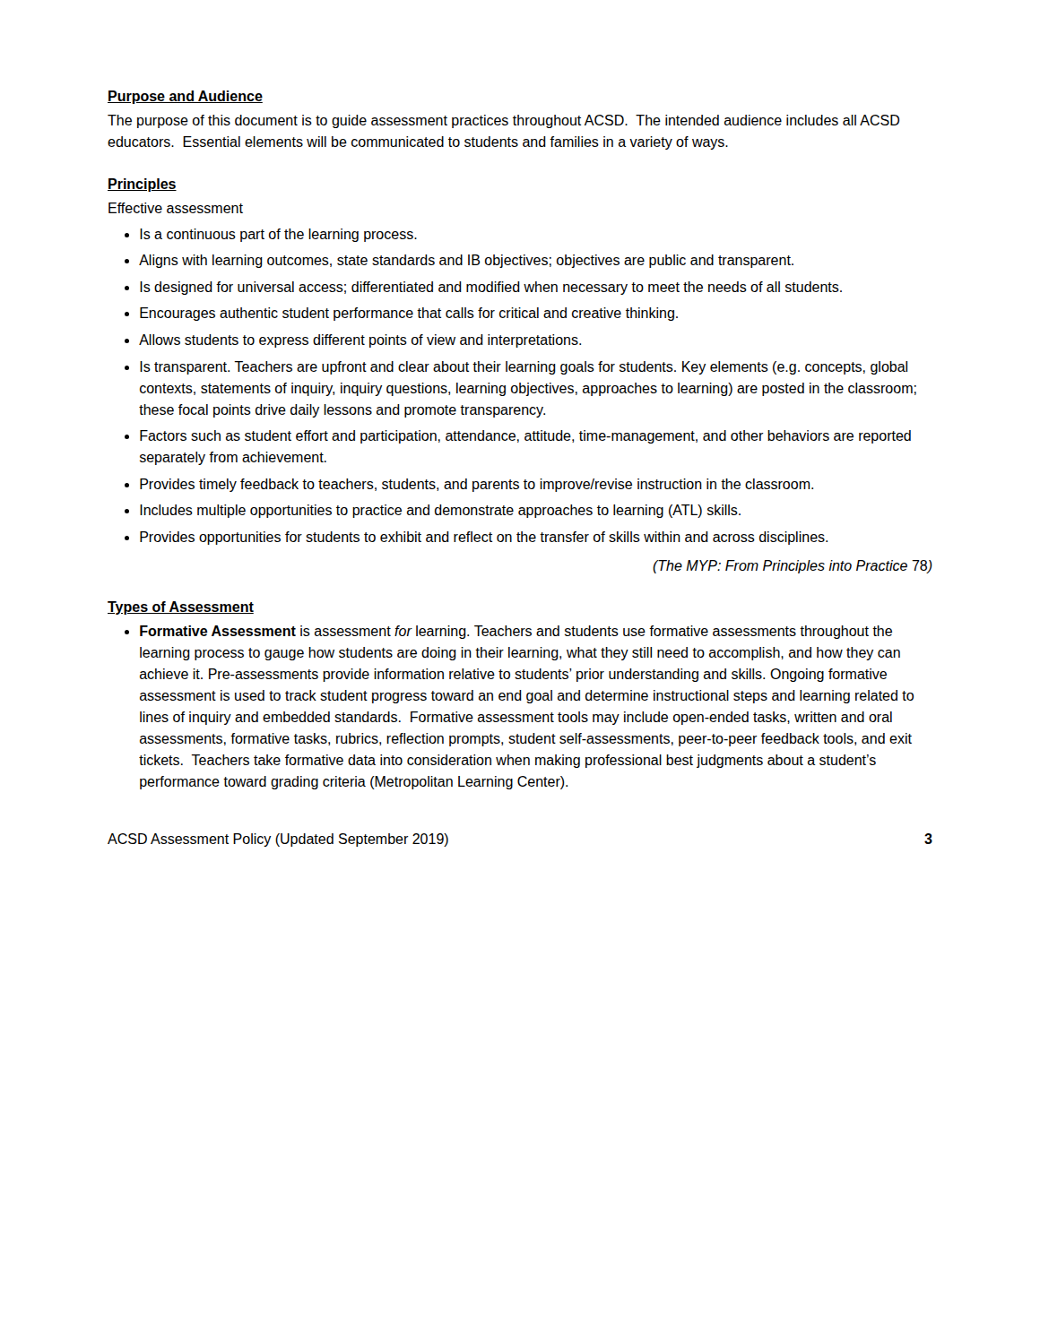Purpose and Audience
The purpose of this document is to guide assessment practices throughout ACSD. The intended audience includes all ACSD educators. Essential elements will be communicated to students and families in a variety of ways.
Principles
Effective assessment
Is a continuous part of the learning process.
Aligns with learning outcomes, state standards and IB objectives; objectives are public and transparent.
Is designed for universal access; differentiated and modified when necessary to meet the needs of all students.
Encourages authentic student performance that calls for critical and creative thinking.
Allows students to express different points of view and interpretations.
Is transparent. Teachers are upfront and clear about their learning goals for students. Key elements (e.g. concepts, global contexts, statements of inquiry, inquiry questions, learning objectives, approaches to learning) are posted in the classroom; these focal points drive daily lessons and promote transparency.
Factors such as student effort and participation, attendance, attitude, time-management, and other behaviors are reported separately from achievement.
Provides timely feedback to teachers, students, and parents to improve/revise instruction in the classroom.
Includes multiple opportunities to practice and demonstrate approaches to learning (ATL) skills.
Provides opportunities for students to exhibit and reflect on the transfer of skills within and across disciplines.
(The MYP: From Principles into Practice 78)
Types of Assessment
Formative Assessment is assessment for learning. Teachers and students use formative assessments throughout the learning process to gauge how students are doing in their learning, what they still need to accomplish, and how they can achieve it. Pre-assessments provide information relative to students’ prior understanding and skills. Ongoing formative assessment is used to track student progress toward an end goal and determine instructional steps and learning related to lines of inquiry and embedded standards. Formative assessment tools may include open-ended tasks, written and oral assessments, formative tasks, rubrics, reflection prompts, student self-assessments, peer-to-peer feedback tools, and exit tickets. Teachers take formative data into consideration when making professional best judgments about a student’s performance toward grading criteria (Metropolitan Learning Center).
ACSD Assessment Policy (Updated September 2019) 3